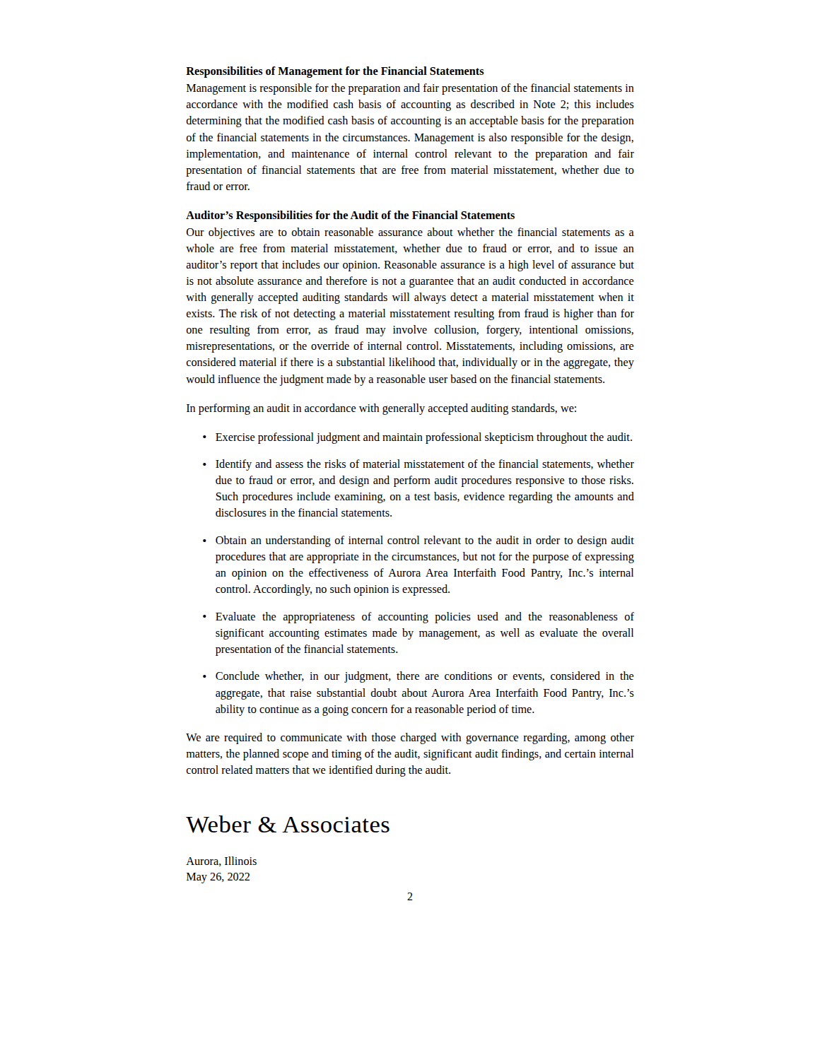Responsibilities of Management for the Financial Statements
Management is responsible for the preparation and fair presentation of the financial statements in accordance with the modified cash basis of accounting as described in Note 2; this includes determining that the modified cash basis of accounting is an acceptable basis for the preparation of the financial statements in the circumstances. Management is also responsible for the design, implementation, and maintenance of internal control relevant to the preparation and fair presentation of financial statements that are free from material misstatement, whether due to fraud or error.
Auditor’s Responsibilities for the Audit of the Financial Statements
Our objectives are to obtain reasonable assurance about whether the financial statements as a whole are free from material misstatement, whether due to fraud or error, and to issue an auditor’s report that includes our opinion. Reasonable assurance is a high level of assurance but is not absolute assurance and therefore is not a guarantee that an audit conducted in accordance with generally accepted auditing standards will always detect a material misstatement when it exists. The risk of not detecting a material misstatement resulting from fraud is higher than for one resulting from error, as fraud may involve collusion, forgery, intentional omissions, misrepresentations, or the override of internal control. Misstatements, including omissions, are considered material if there is a substantial likelihood that, individually or in the aggregate, they would influence the judgment made by a reasonable user based on the financial statements.
In performing an audit in accordance with generally accepted auditing standards, we:
Exercise professional judgment and maintain professional skepticism throughout the audit.
Identify and assess the risks of material misstatement of the financial statements, whether due to fraud or error, and design and perform audit procedures responsive to those risks. Such procedures include examining, on a test basis, evidence regarding the amounts and disclosures in the financial statements.
Obtain an understanding of internal control relevant to the audit in order to design audit procedures that are appropriate in the circumstances, but not for the purpose of expressing an opinion on the effectiveness of Aurora Area Interfaith Food Pantry, Inc.’s internal control. Accordingly, no such opinion is expressed.
Evaluate the appropriateness of accounting policies used and the reasonableness of significant accounting estimates made by management, as well as evaluate the overall presentation of the financial statements.
Conclude whether, in our judgment, there are conditions or events, considered in the aggregate, that raise substantial doubt about Aurora Area Interfaith Food Pantry, Inc.’s ability to continue as a going concern for a reasonable period of time.
We are required to communicate with those charged with governance regarding, among other matters, the planned scope and timing of the audit, significant audit findings, and certain internal control related matters that we identified during the audit.
Weber & Associates
Aurora, Illinois
May 26, 2022
2